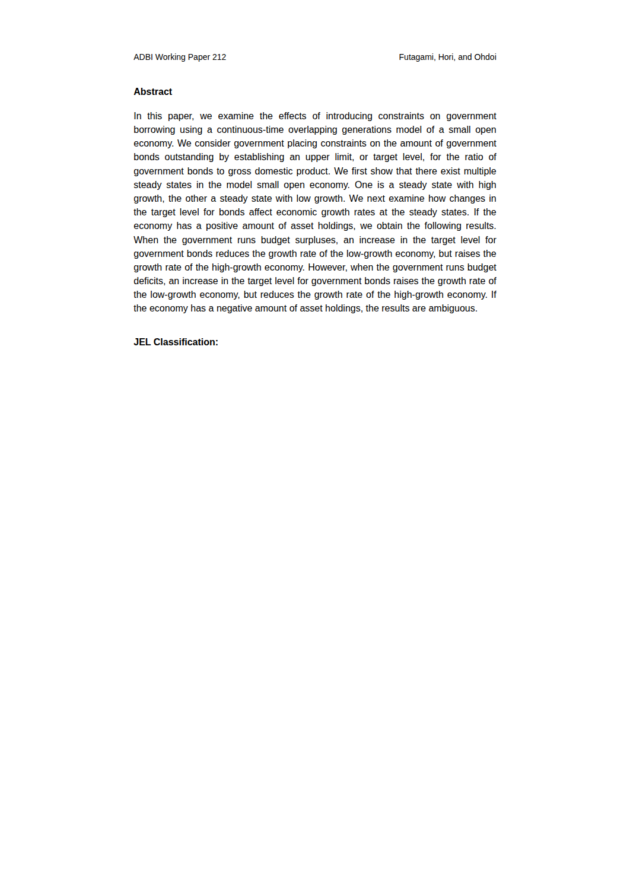ADBI Working Paper 212 Futagami, Hori, and Ohdoi
Abstract
In this paper, we examine the effects of introducing constraints on government borrowing using a continuous-time overlapping generations model of a small open economy. We consider government placing constraints on the amount of government bonds outstanding by establishing an upper limit, or target level, for the ratio of government bonds to gross domestic product. We first show that there exist multiple steady states in the model small open economy. One is a steady state with high growth, the other a steady state with low growth. We next examine how changes in the target level for bonds affect economic growth rates at the steady states. If the economy has a positive amount of asset holdings, we obtain the following results. When the government runs budget surpluses, an increase in the target level for government bonds reduces the growth rate of the low-growth economy, but raises the growth rate of the high-growth economy. However, when the government runs budget deficits, an increase in the target level for government bonds raises the growth rate of the low-growth economy, but reduces the growth rate of the high-growth economy. If the economy has a negative amount of asset holdings, the results are ambiguous.
JEL Classification: